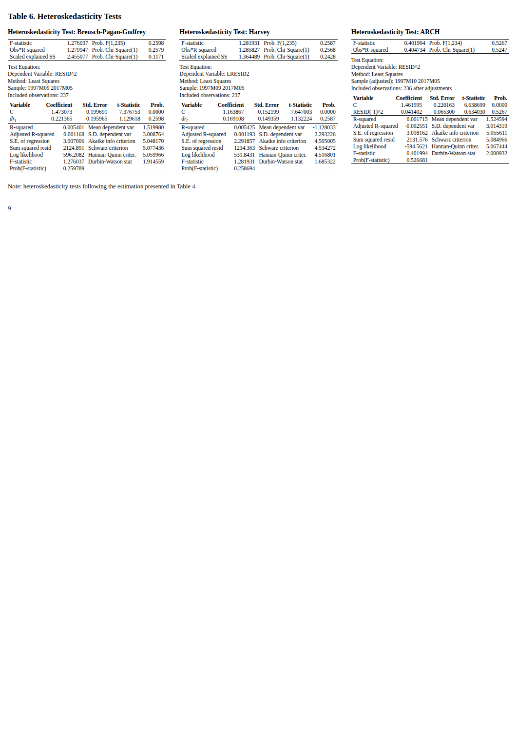Table 6. Heteroskedasticity Tests
Heteroskedasticity Test: Breusch-Pagan-Godfrey
| F-statistic | 1.276037 | Prob. F(1,235) | 0.2598 |
| Obs*R-squared | 1.279947 | Prob. Chi-Square(1) | 0.2579 |
| Scaled explained SS | 2.455077 | Prob. Chi-Square(1) | 0.1171 |
Test Equation:
Dependent Variable: RESID^2
Method: Least Squares
Sample: 1997M09 2017M05
Included observations: 237
| Variable | Coefficient | Std. Error | t-Statistic | Prob. |
| --- | --- | --- | --- | --- |
| C | 1.473073 | 0.199691 | 7.376753 | 0.0000 |
| dr t | 0.221365 | 0.195965 | 1.129618 | 0.2598 |
| R-squared | 0.005401 | Mean dependent var | 1.519980 |
| Adjusted R-squared | 0.001168 | S.D. dependent var | 3.008764 |
| S.E. of regression | 3.007006 | Akaike info criterion | 5.048170 |
| Sum squared resid | 2124.891 | Schwarz criterion | 5.077436 |
| Log likelihood | -596.2082 | Hannan-Quinn criter. | 5.059966 |
| F-statistic | 1.276037 | Durbin-Watson stat | 1.914559 |
| Prob(F-statistic) | 0.259789 | | |
Heteroskedasticity Test: Harvey
| F-statistic | 1.281931 | Prob. F(1,235) | 0.2587 |
| Obs*R-squared | 1.285827 | Prob. Chi-Square(1) | 0.2568 |
| Scaled explained SS | 1.364489 | Prob. Chi-Square(1) | 0.2428 |
Test Equation:
Dependent Variable: LRESID2
Method: Least Squares
Sample: 1997M09 2017M05
Included observations: 237
| Variable | Coefficient | Std. Error | t-Statistic | Prob. |
| --- | --- | --- | --- | --- |
| C | -1.163867 | 0.152199 | -7.647003 | 0.0000 |
| dr t | 0.169108 | 0.149359 | 1.132224 | 0.2587 |
| R-squared | 0.005425 | Mean dependent var | -1.128033 |
| Adjusted R-squared | 0.001193 | S.D. dependent var | 2.293226 |
| S.E. of regression | 2.291857 | Akaike info criterion | 4.505005 |
| Sum squared resid | 1234.363 | Schwarz criterion | 4.534272 |
| Log likelihood | -531.8431 | Hannan-Quinn criter. | 4.516801 |
| F-statistic | 1.281931 | Durbin-Watson stat | 1.685322 |
| Prob(F-statistic) | 0.258694 | | |
Heteroskedasticity Test: ARCH
| F-statistic | 0.401994 | Prob. F(1,234) | 0.5267 |
| Obs*R-squared | 0.404734 | Prob. Chi-Square(1) | 0.5247 |
Test Equation:
Dependent Variable: RESID^2
Method: Least Squares
Sample (adjusted): 1997M10 2017M05
Included observations: 236 after adjustments
| Variable | Coefficient | Std. Error | t-Statistic | Prob. |
| --- | --- | --- | --- | --- |
| C | 1.461595 | 0.220163 | 6.638699 | 0.0000 |
| RESID(-1)^2 | 0.041402 | 0.065300 | 0.634030 | 0.5267 |
| R-squared | 0.001715 | Mean dependent var | 1.524594 |
| Adjusted R-squared | -0.002551 | S.D. dependent var | 3.014319 |
| S.E. of regression | 3.018162 | Akaike info criterion | 5.055611 |
| Sum squared resid | 2131.576 | Schwarz criterion | 5.084966 |
| Log likelihood | -594.5621 | Hannan-Quinn criter. | 5.067444 |
| F-statistic | 0.401994 | Durbin-Watson stat | 2.000932 |
| Prob(F-statistic) | 0.526681 | | |
Note: heteroskedasticity tests following the estimation presented in Table 4.
9